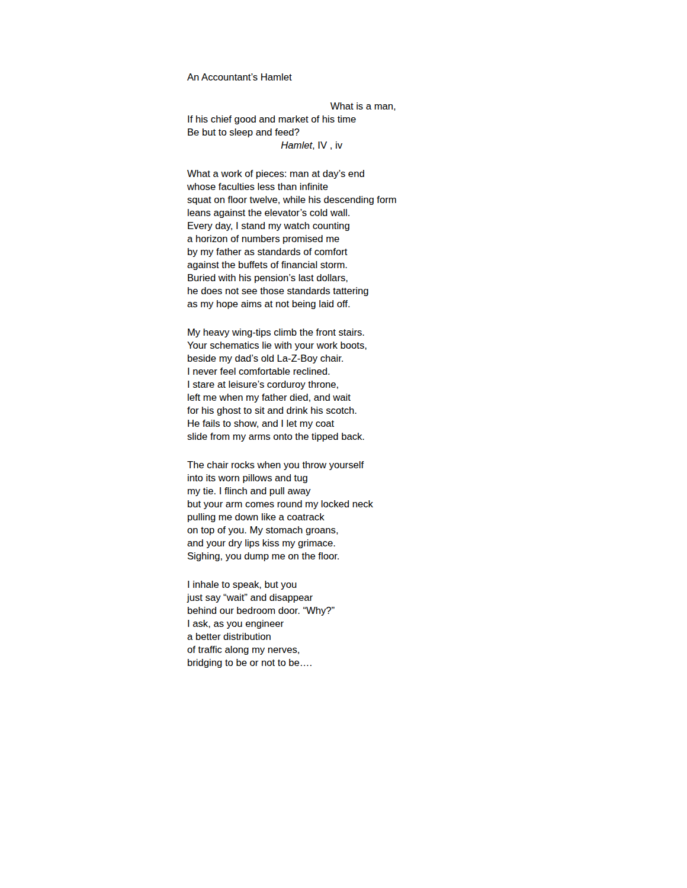An Accountant’s Hamlet
What is a man,
If his chief good and market of his time
Be but to sleep and feed?
Hamlet, IV , iv
What a work of pieces: man at day’s end
whose faculties less than infinite
squat on floor twelve, while his descending form
leans against the elevator’s cold wall.
Every day, I stand my watch counting
a horizon of numbers promised me
by my father as standards of comfort
against the buffets of financial storm.
Buried with his pension’s last dollars,
he does not see those standards tattering
as my hope aims at not being laid off.
My heavy wing-tips climb the front stairs.
Your schematics lie with your work boots,
beside my dad’s old La-Z-Boy chair.
I never feel comfortable reclined.
I stare at leisure’s corduroy throne,
left me when my father died, and wait
for his ghost to sit and drink his scotch.
He fails to show, and I let my coat
slide from my arms onto the tipped back.
The chair rocks when you throw yourself
into its worn pillows and tug
my tie. I flinch and pull away
but your arm comes round my locked neck
pulling me down like a coatrack
on top of you. My stomach groans,
and your dry lips kiss my grimace.
Sighing, you dump me on the floor.
I inhale to speak, but you
just say “wait” and disappear
behind our bedroom door. “Why?”
I ask, as you engineer
a better distribution
of traffic along my nerves,
bridging to be or not to be….